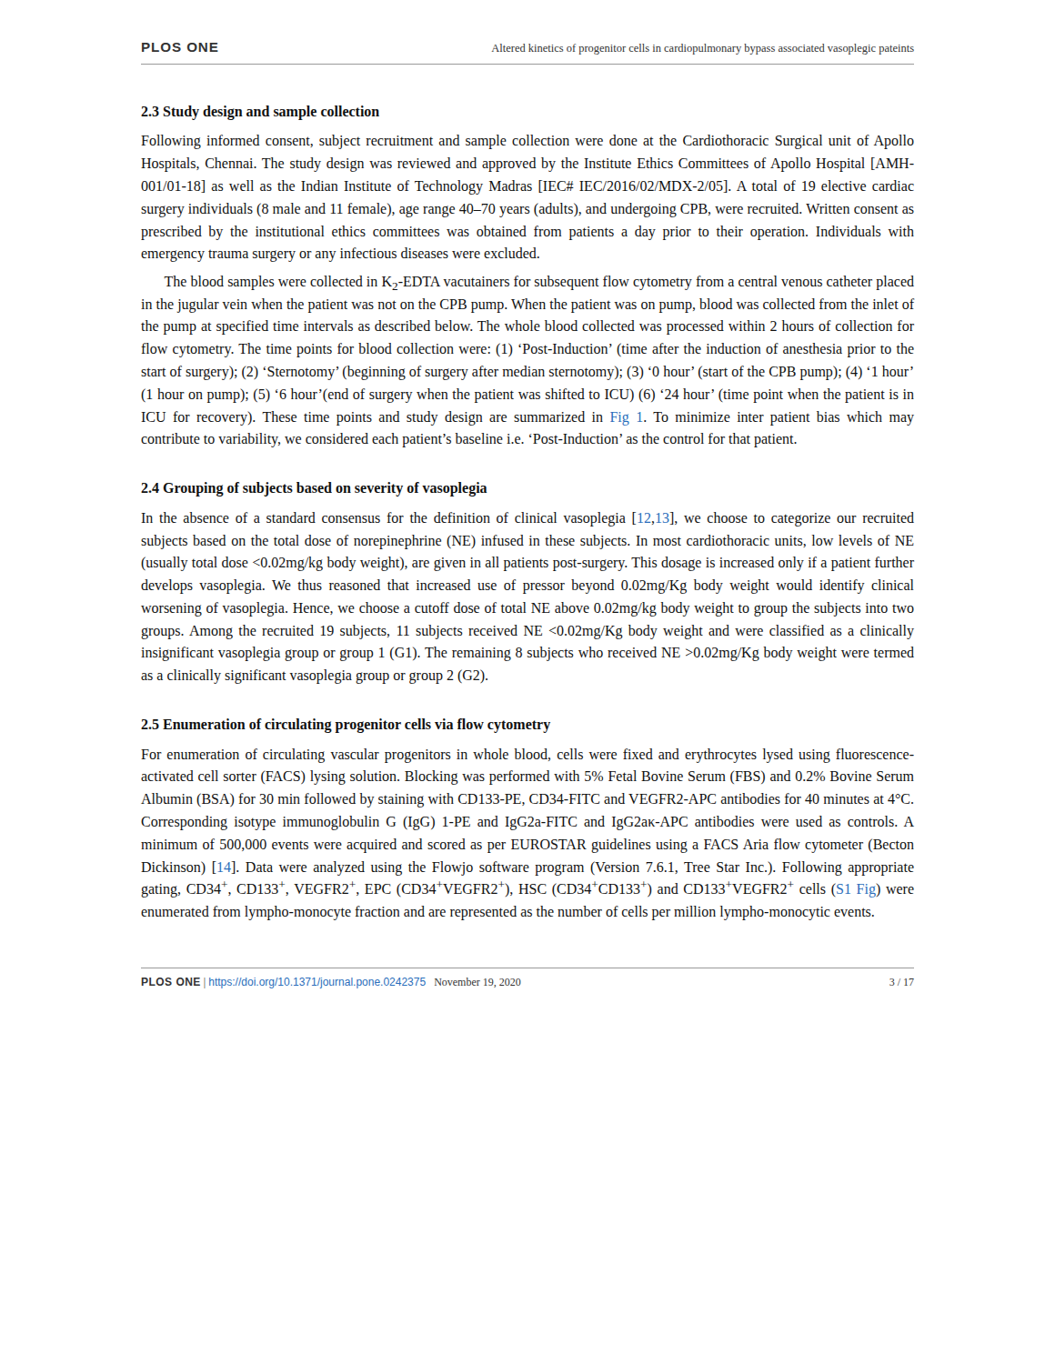PLOS ONE Altered kinetics of progenitor cells in cardiopulmonary bypass associated vasoplegic pateints
2.3 Study design and sample collection
Following informed consent, subject recruitment and sample collection were done at the Cardiothoracic Surgical unit of Apollo Hospitals, Chennai. The study design was reviewed and approved by the Institute Ethics Committees of Apollo Hospital [AMH-001/01-18] as well as the Indian Institute of Technology Madras [IEC# IEC/2016/02/MDX-2/05]. A total of 19 elective cardiac surgery individuals (8 male and 11 female), age range 40–70 years (adults), and undergoing CPB, were recruited. Written consent as prescribed by the institutional ethics committees was obtained from patients a day prior to their operation. Individuals with emergency trauma surgery or any infectious diseases were excluded.
The blood samples were collected in K2-EDTA vacutainers for subsequent flow cytometry from a central venous catheter placed in the jugular vein when the patient was not on the CPB pump. When the patient was on pump, blood was collected from the inlet of the pump at specified time intervals as described below. The whole blood collected was processed within 2 hours of collection for flow cytometry. The time points for blood collection were: (1) ‘Post-Induction’ (time after the induction of anesthesia prior to the start of surgery); (2) ‘Sternotomy’ (beginning of surgery after median sternotomy); (3) ‘0 hour’ (start of the CPB pump); (4) ‘1 hour’ (1 hour on pump); (5) ‘6 hour’(end of surgery when the patient was shifted to ICU) (6) ‘24 hour’ (time point when the patient is in ICU for recovery). These time points and study design are summarized in Fig 1. To minimize inter patient bias which may contribute to variability, we considered each patient’s baseline i.e. ‘Post-Induction’ as the control for that patient.
2.4 Grouping of subjects based on severity of vasoplegia
In the absence of a standard consensus for the definition of clinical vasoplegia [12,13], we choose to categorize our recruited subjects based on the total dose of norepinephrine (NE) infused in these subjects. In most cardiothoracic units, low levels of NE (usually total dose <0.02mg/kg body weight), are given in all patients post-surgery. This dosage is increased only if a patient further develops vasoplegia. We thus reasoned that increased use of pressor beyond 0.02mg/Kg body weight would identify clinical worsening of vasoplegia. Hence, we choose a cutoff dose of total NE above 0.02mg/kg body weight to group the subjects into two groups. Among the recruited 19 subjects, 11 subjects received NE <0.02mg/Kg body weight and were classified as a clinically insignificant vasoplegia group or group 1 (G1). The remaining 8 subjects who received NE >0.02mg/Kg body weight were termed as a clinically significant vasoplegia group or group 2 (G2).
2.5 Enumeration of circulating progenitor cells via flow cytometry
For enumeration of circulating vascular progenitors in whole blood, cells were fixed and erythrocytes lysed using fluorescence-activated cell sorter (FACS) lysing solution. Blocking was performed with 5% Fetal Bovine Serum (FBS) and 0.2% Bovine Serum Albumin (BSA) for 30 min followed by staining with CD133-PE, CD34-FITC and VEGFR2-APC antibodies for 40 minutes at 4°C. Corresponding isotype immunoglobulin G (IgG) 1-PE and IgG2a-FITC and IgG2aκ-APC antibodies were used as controls. A minimum of 500,000 events were acquired and scored as per EUROSTAR guidelines using a FACS Aria flow cytometer (Becton Dickinson) [14]. Data were analyzed using the Flowjo software program (Version 7.6.1, Tree Star Inc.). Following appropriate gating, CD34+, CD133+, VEGFR2+, EPC (CD34+VEGFR2+), HSC (CD34+CD133+) and CD133+VEGFR2+ cells (S1 Fig) were enumerated from lympho-monocyte fraction and are represented as the number of cells per million lympho-monocytic events.
PLOS ONE | https://doi.org/10.1371/journal.pone.0242375 November 19, 2020 3 / 17